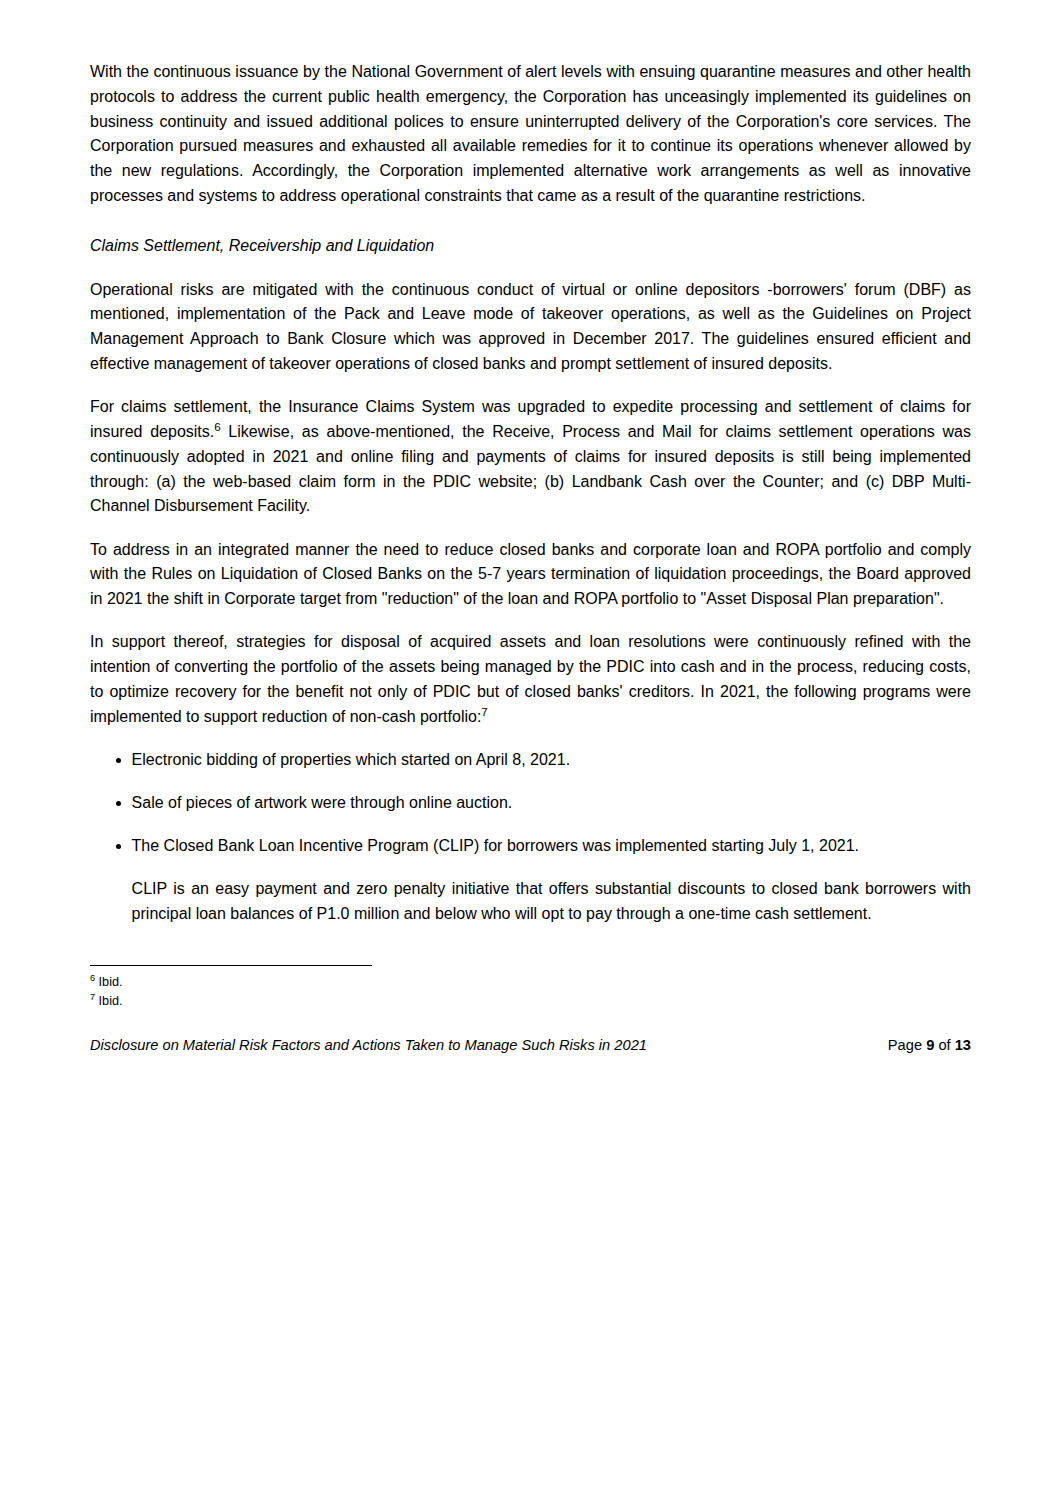With the continuous issuance by the National Government of alert levels with ensuing quarantine measures and other health protocols to address the current public health emergency, the Corporation has unceasingly implemented its guidelines on business continuity and issued additional polices to ensure uninterrupted delivery of the Corporation's core services. The Corporation pursued measures and exhausted all available remedies for it to continue its operations whenever allowed by the new regulations. Accordingly, the Corporation implemented alternative work arrangements as well as innovative processes and systems to address operational constraints that came as a result of the quarantine restrictions.
Claims Settlement, Receivership and Liquidation
Operational risks are mitigated with the continuous conduct of virtual or online depositors -borrowers' forum (DBF) as mentioned, implementation of the Pack and Leave mode of takeover operations, as well as the Guidelines on Project Management Approach to Bank Closure which was approved in December 2017. The guidelines ensured efficient and effective management of takeover operations of closed banks and prompt settlement of insured deposits.
For claims settlement, the Insurance Claims System was upgraded to expedite processing and settlement of claims for insured deposits.6 Likewise, as above-mentioned, the Receive, Process and Mail for claims settlement operations was continuously adopted in 2021 and online filing and payments of claims for insured deposits is still being implemented through: (a) the web-based claim form in the PDIC website; (b) Landbank Cash over the Counter; and (c) DBP Multi-Channel Disbursement Facility.
To address in an integrated manner the need to reduce closed banks and corporate loan and ROPA portfolio and comply with the Rules on Liquidation of Closed Banks on the 5-7 years termination of liquidation proceedings, the Board approved in 2021 the shift in Corporate target from "reduction" of the loan and ROPA portfolio to "Asset Disposal Plan preparation".
In support thereof, strategies for disposal of acquired assets and loan resolutions were continuously refined with the intention of converting the portfolio of the assets being managed by the PDIC into cash and in the process, reducing costs, to optimize recovery for the benefit not only of PDIC but of closed banks' creditors. In 2021, the following programs were implemented to support reduction of non-cash portfolio:7
Electronic bidding of properties which started on April 8, 2021.
Sale of pieces of artwork were through online auction.
The Closed Bank Loan Incentive Program (CLIP) for borrowers was implemented starting July 1, 2021.
CLIP is an easy payment and zero penalty initiative that offers substantial discounts to closed bank borrowers with principal loan balances of P1.0 million and below who will opt to pay through a one-time cash settlement.
6 Ibid.
7 Ibid.
Disclosure on Material Risk Factors and Actions Taken to Manage Such Risks in 2021 Page 9 of 13